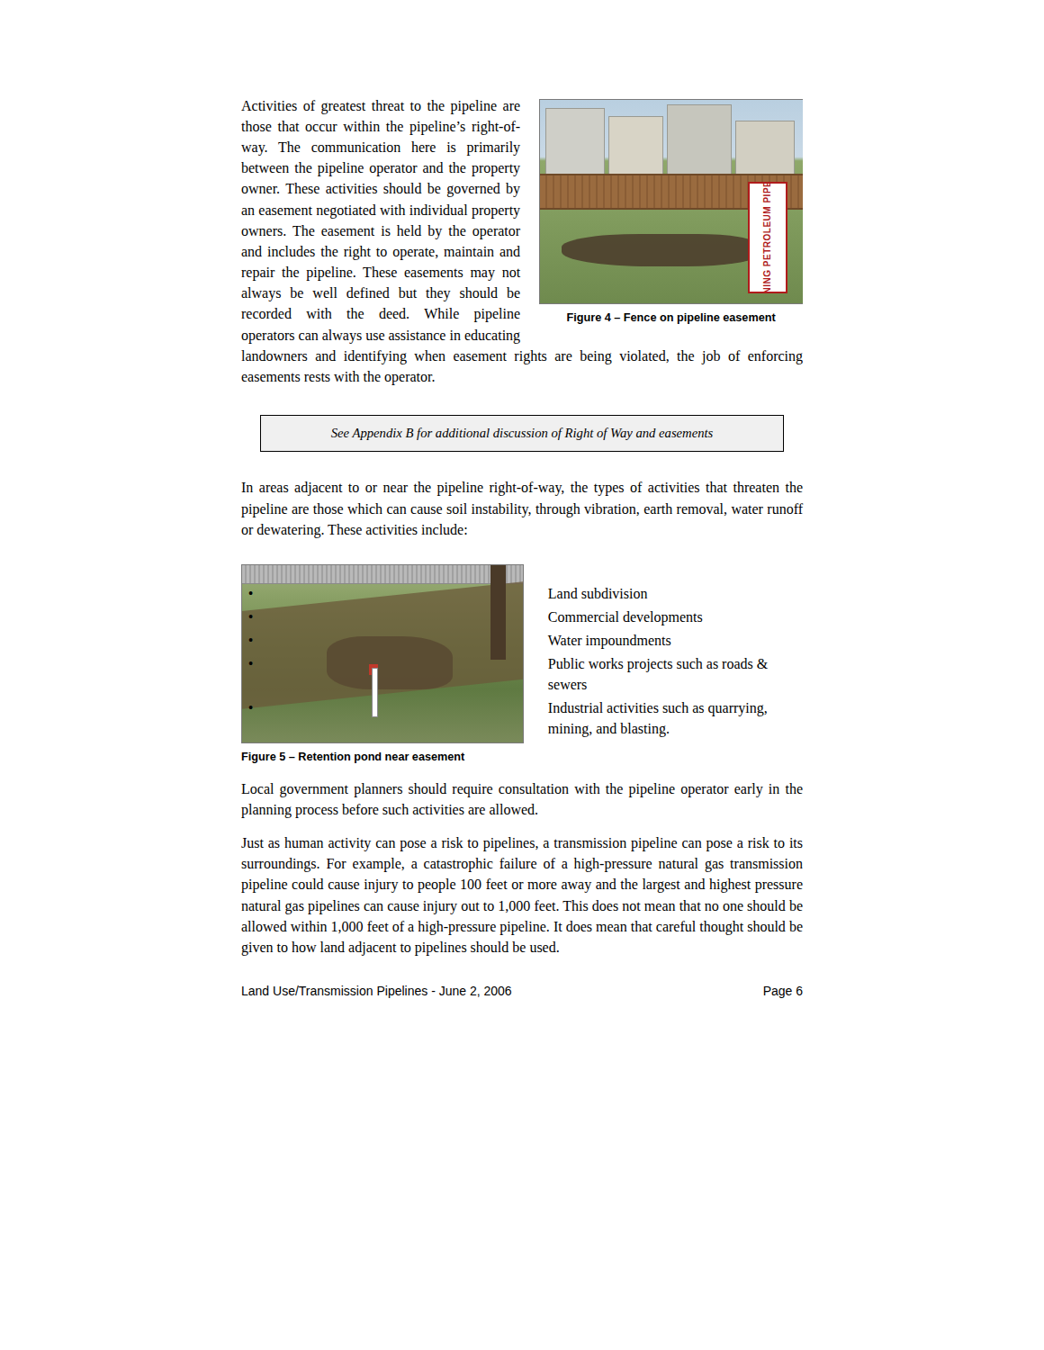WARNING PETROLEUM PIPELINE
Figure 4 – Fence on pipeline easement
Activities of greatest threat to the pipeline are those that occur within the pipeline’s right-of-way. The communication here is primarily between the pipeline operator and the property owner. These activities should be governed by an easement negotiated with individual property owners. The easement is held by the operator and includes the right to operate, maintain and repair the pipeline. These easements may not always be well defined but they should be recorded with the deed. While pipeline operators can always use assistance in educating landowners and identifying when easement rights are being violated, the job of enforcing easements rests with the operator.
See Appendix B for additional discussion of Right of Way and easements
In areas adjacent to or near the pipeline right-of-way, the types of activities that threaten the pipeline are those which can cause soil instability, through vibration, earth removal, water runoff or dewatering. These activities include:
Figure 5 – Retention pond near easement
Land subdivision
Commercial developments
Water impoundments
Public works projects such as roads & sewers
Industrial activities such as quarrying, mining, and blasting.
Local government planners should require consultation with the pipeline operator early in the planning process before such activities are allowed.
Just as human activity can pose a risk to pipelines, a transmission pipeline can pose a risk to its surroundings. For example, a catastrophic failure of a high-pressure natural gas transmission pipeline could cause injury to people 100 feet or more away and the largest and highest pressure natural gas pipelines can cause injury out to 1,000 feet. This does not mean that no one should be allowed within 1,000 feet of a high-pressure pipeline. It does mean that careful thought should be given to how land adjacent to pipelines should be used.
Land Use/Transmission Pipelines - June 2, 2006
Page 6